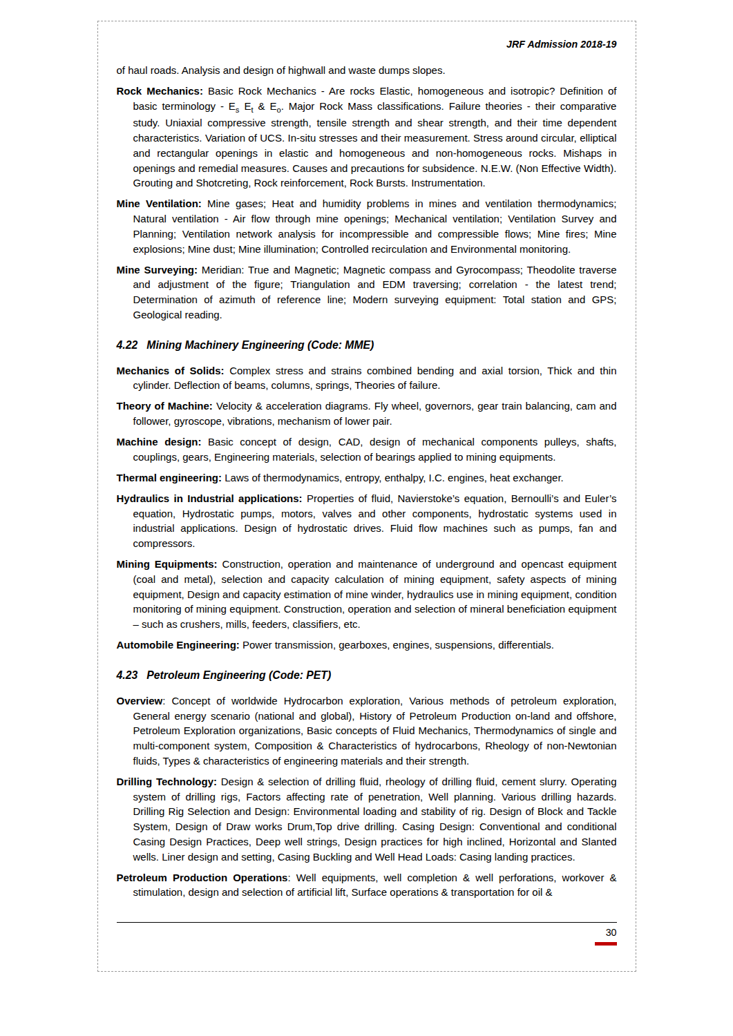JRF Admission 2018-19
of haul roads. Analysis and design of highwall and waste dumps slopes.
Rock Mechanics: Basic Rock Mechanics - Are rocks Elastic, homogeneous and isotropic? Definition of basic terminology - Es Et & Eo. Major Rock Mass classifications. Failure theories - their comparative study. Uniaxial compressive strength, tensile strength and shear strength, and their time dependent characteristics. Variation of UCS. In-situ stresses and their measurement. Stress around circular, elliptical and rectangular openings in elastic and homogeneous and non-homogeneous rocks. Mishaps in openings and remedial measures. Causes and precautions for subsidence. N.E.W. (Non Effective Width). Grouting and Shotcreting, Rock reinforcement, Rock Bursts. Instrumentation.
Mine Ventilation: Mine gases; Heat and humidity problems in mines and ventilation thermodynamics; Natural ventilation - Air flow through mine openings; Mechanical ventilation; Ventilation Survey and Planning; Ventilation network analysis for incompressible and compressible flows; Mine fires; Mine explosions; Mine dust; Mine illumination; Controlled recirculation and Environmental monitoring.
Mine Surveying: Meridian: True and Magnetic; Magnetic compass and Gyrocompass; Theodolite traverse and adjustment of the figure; Triangulation and EDM traversing; correlation - the latest trend; Determination of azimuth of reference line; Modern surveying equipment: Total station and GPS; Geological reading.
4.22 Mining Machinery Engineering (Code: MME)
Mechanics of Solids: Complex stress and strains combined bending and axial torsion, Thick and thin cylinder. Deflection of beams, columns, springs, Theories of failure.
Theory of Machine: Velocity & acceleration diagrams. Fly wheel, governors, gear train balancing, cam and follower, gyroscope, vibrations, mechanism of lower pair.
Machine design: Basic concept of design, CAD, design of mechanical components pulleys, shafts, couplings, gears, Engineering materials, selection of bearings applied to mining equipments.
Thermal engineering: Laws of thermodynamics, entropy, enthalpy, I.C. engines, heat exchanger.
Hydraulics in Industrial applications: Properties of fluid, Navierstoke’s equation, Bernoulli’s and Euler’s equation, Hydrostatic pumps, motors, valves and other components, hydrostatic systems used in industrial applications. Design of hydrostatic drives. Fluid flow machines such as pumps, fan and compressors.
Mining Equipments: Construction, operation and maintenance of underground and opencast equipment (coal and metal), selection and capacity calculation of mining equipment, safety aspects of mining equipment, Design and capacity estimation of mine winder, hydraulics use in mining equipment, condition monitoring of mining equipment. Construction, operation and selection of mineral beneficiation equipment – such as crushers, mills, feeders, classifiers, etc.
Automobile Engineering: Power transmission, gearboxes, engines, suspensions, differentials.
4.23 Petroleum Engineering (Code: PET)
Overview: Concept of worldwide Hydrocarbon exploration, Various methods of petroleum exploration, General energy scenario (national and global), History of Petroleum Production on-land and offshore, Petroleum Exploration organizations, Basic concepts of Fluid Mechanics, Thermodynamics of single and multi-component system, Composition & Characteristics of hydrocarbons, Rheology of non-Newtonian fluids, Types & characteristics of engineering materials and their strength.
Drilling Technology: Design & selection of drilling fluid, rheology of drilling fluid, cement slurry. Operating system of drilling rigs, Factors affecting rate of penetration, Well planning. Various drilling hazards. Drilling Rig Selection and Design: Environmental loading and stability of rig. Design of Block and Tackle System, Design of Draw works Drum,Top drive drilling. Casing Design: Conventional and conditional Casing Design Practices, Deep well strings, Design practices for high inclined, Horizontal and Slanted wells. Liner design and setting, Casing Buckling and Well Head Loads: Casing landing practices.
Petroleum Production Operations: Well equipments, well completion & well perforations, workover & stimulation, design and selection of artificial lift, Surface operations & transportation for oil &
30